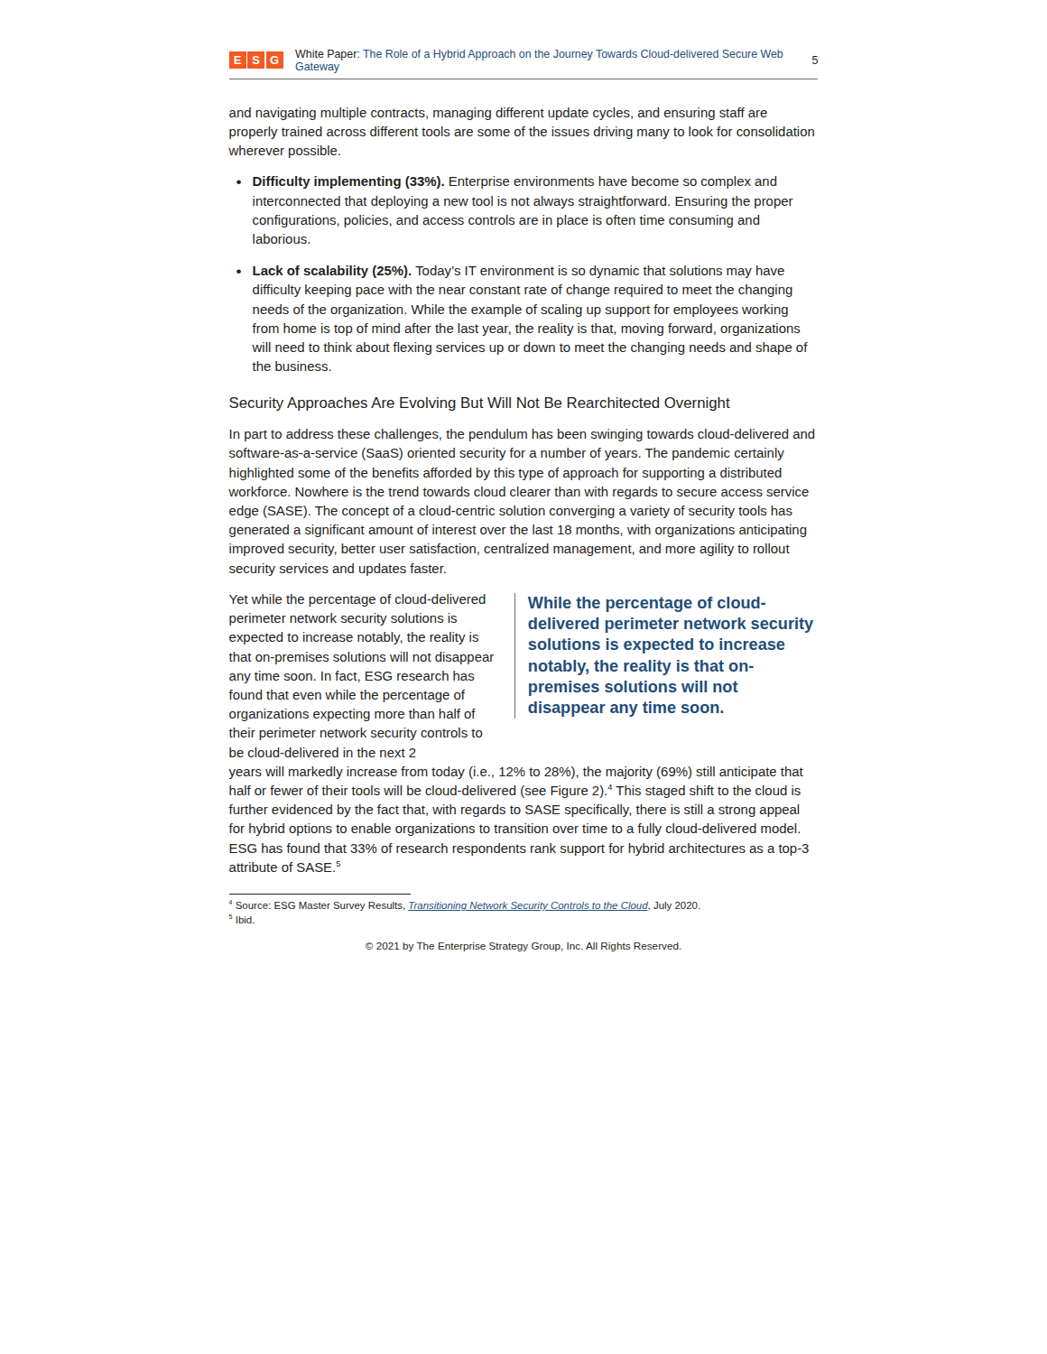ESG
White Paper: The Role of a Hybrid Approach on the Journey Towards Cloud-delivered Secure Web Gateway
5
and navigating multiple contracts, managing different update cycles, and ensuring staff are properly trained across different tools are some of the issues driving many to look for consolidation wherever possible.
Difficulty implementing (33%). Enterprise environments have become so complex and interconnected that deploying a new tool is not always straightforward. Ensuring the proper configurations, policies, and access controls are in place is often time consuming and laborious.
Lack of scalability (25%). Today’s IT environment is so dynamic that solutions may have difficulty keeping pace with the near constant rate of change required to meet the changing needs of the organization. While the example of scaling up support for employees working from home is top of mind after the last year, the reality is that, moving forward, organizations will need to think about flexing services up or down to meet the changing needs and shape of the business.
Security Approaches Are Evolving But Will Not Be Rearchitected Overnight
In part to address these challenges, the pendulum has been swinging towards cloud-delivered and software-as-a-service (SaaS) oriented security for a number of years. The pandemic certainly highlighted some of the benefits afforded by this type of approach for supporting a distributed workforce. Nowhere is the trend towards cloud clearer than with regards to secure access service edge (SASE). The concept of a cloud-centric solution converging a variety of security tools has generated a significant amount of interest over the last 18 months, with organizations anticipating improved security, better user satisfaction, centralized management, and more agility to rollout security services and updates faster.
While the percentage of cloud-delivered perimeter network security solutions is expected to increase notably, the reality is that on-premises solutions will not disappear any time soon.
Yet while the percentage of cloud-delivered perimeter network security solutions is expected to increase notably, the reality is that on-premises solutions will not disappear any time soon. In fact, ESG research has found that even while the percentage of organizations expecting more than half of their perimeter network security controls to be cloud-delivered in the next 2
years will markedly increase from today (i.e., 12% to 28%), the majority (69%) still anticipate that half or fewer of their tools will be cloud-delivered (see Figure 2).4 This staged shift to the cloud is further evidenced by the fact that, with regards to SASE specifically, there is still a strong appeal for hybrid options to enable organizations to transition over time to a fully cloud-delivered model. ESG has found that 33% of research respondents rank support for hybrid architectures as a top-3 attribute of SASE.5
4 Source: ESG Master Survey Results, Transitioning Network Security Controls to the Cloud, July 2020.
5 Ibid.
© 2021 by The Enterprise Strategy Group, Inc. All Rights Reserved.